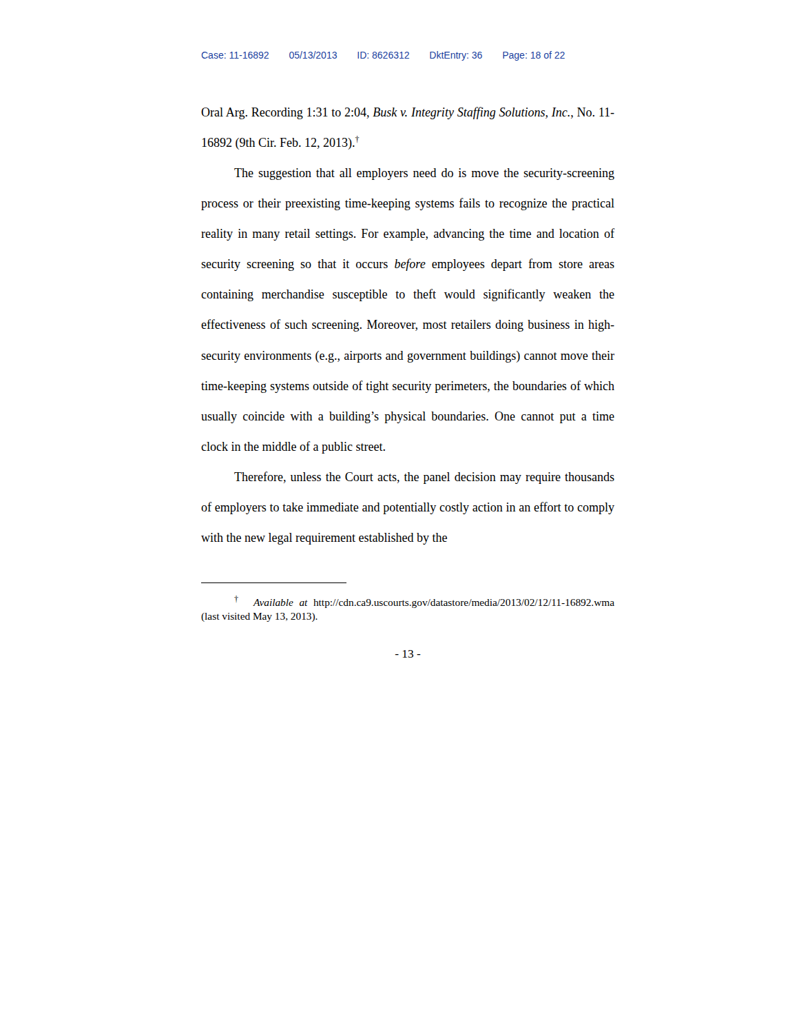Case: 11-1689205/13/2013 ID: 8626312 DktEntry: 36 Page: 18 of 22
Oral Arg. Recording 1:31 to 2:04, Busk v. Integrity Staffing Solutions, Inc., No. 11-16892 (9th Cir. Feb. 12, 2013).†
The suggestion that all employers need do is move the security-screening process or their preexisting time-keeping systems fails to recognize the practical reality in many retail settings. For example, advancing the time and location of security screening so that it occurs before employees depart from store areas containing merchandise susceptible to theft would significantly weaken the effectiveness of such screening. Moreover, most retailers doing business in high-security environments (e.g., airports and government buildings) cannot move their time-keeping systems outside of tight security perimeters, the boundaries of which usually coincide with a building’s physical boundaries. One cannot put a time clock in the middle of a public street.
Therefore, unless the Court acts, the panel decision may require thousands of employers to take immediate and potentially costly action in an effort to comply with the new legal requirement established by the
† Available at http://cdn.ca9.uscourts.gov/datastore/media/2013/02/12/11-16892.wma (last visited May 13, 2013).
- 13 -